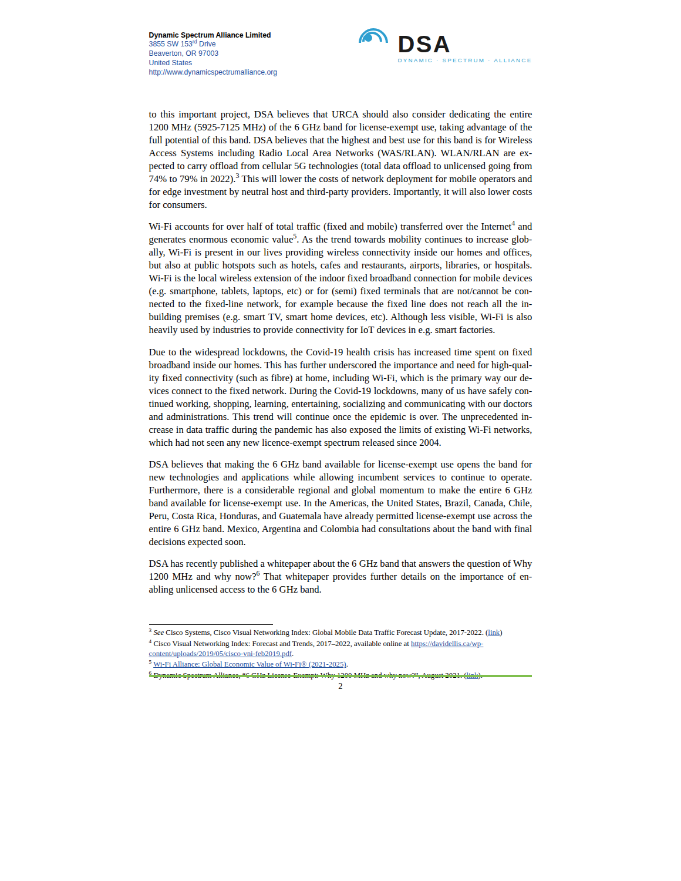Dynamic Spectrum Alliance Limited
3855 SW 153rd Drive
Beaverton, OR 97003
United States
http://www.dynamicspectrumalliance.org
DSA
DYNAMIC · SPECTRUM · ALLIANCE
to this important project, DSA believes that URCA should also consider dedicating the entire 1200 MHz (5925-7125 MHz) of the 6 GHz band for license-exempt use, taking advantage of the full potential of this band. DSA believes that the highest and best use for this band is for Wireless Access Systems including Radio Local Area Networks (WAS/RLAN). WLAN/RLAN are expected to carry offload from cellular 5G technologies (total data offload to unlicensed going from 74% to 79% in 2022).3 This will lower the costs of network deployment for mobile operators and for edge investment by neutral host and third-party providers. Importantly, it will also lower costs for consumers.
Wi-Fi accounts for over half of total traffic (fixed and mobile) transferred over the Internet4 and generates enormous economic value5. As the trend towards mobility continues to increase globally, Wi-Fi is present in our lives providing wireless connectivity inside our homes and offices, but also at public hotspots such as hotels, cafes and restaurants, airports, libraries, or hospitals. Wi-Fi is the local wireless extension of the indoor fixed broadband connection for mobile devices (e.g. smartphone, tablets, laptops, etc) or for (semi) fixed terminals that are not/cannot be connected to the fixed-line network, for example because the fixed line does not reach all the in-building premises (e.g. smart TV, smart home devices, etc). Although less visible, Wi-Fi is also heavily used by industries to provide connectivity for IoT devices in e.g. smart factories.
Due to the widespread lockdowns, the Covid-19 health crisis has increased time spent on fixed broadband inside our homes. This has further underscored the importance and need for high-quality fixed connectivity (such as fibre) at home, including Wi-Fi, which is the primary way our devices connect to the fixed network. During the Covid-19 lockdowns, many of us have safely continued working, shopping, learning, entertaining, socializing and communicating with our doctors and administrations. This trend will continue once the epidemic is over. The unprecedented increase in data traffic during the pandemic has also exposed the limits of existing Wi-Fi networks, which had not seen any new licence-exempt spectrum released since 2004.
DSA believes that making the 6 GHz band available for license-exempt use opens the band for new technologies and applications while allowing incumbent services to continue to operate. Furthermore, there is a considerable regional and global momentum to make the entire 6 GHz band available for license-exempt use. In the Americas, the United States, Brazil, Canada, Chile, Peru, Costa Rica, Honduras, and Guatemala have already permitted license-exempt use across the entire 6 GHz band. Mexico, Argentina and Colombia had consultations about the band with final decisions expected soon.
DSA has recently published a whitepaper about the 6 GHz band that answers the question of Why 1200 MHz and why now?6 That whitepaper provides further details on the importance of enabling unlicensed access to the 6 GHz band.
3 See Cisco Systems, Cisco Visual Networking Index: Global Mobile Data Traffic Forecast Update, 2017-2022. (link)
4 Cisco Visual Networking Index: Forecast and Trends, 2017–2022, available online at https://davidellis.ca/wp-content/uploads/2019/05/cisco-vni-feb2019.pdf.
5 Wi-Fi Alliance: Global Economic Value of Wi-Fi® (2021-2025).
6 Dynamic Spectrum Alliance, “6 GHz License-Exempt: Why 1200 MHz and why now?”, August 2021. (link).
2